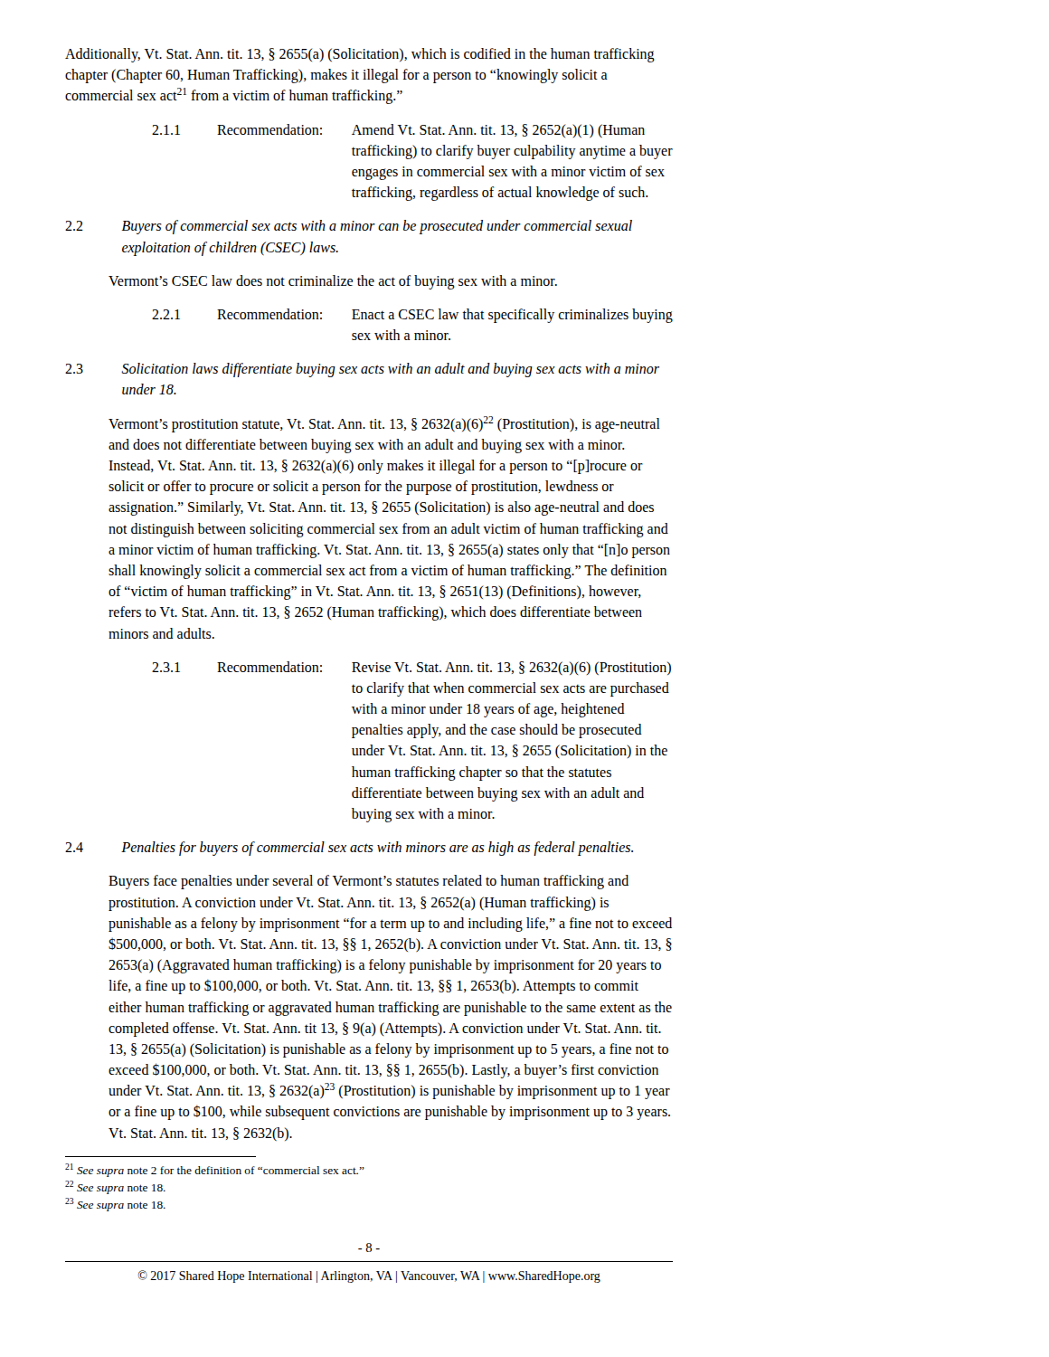Additionally, Vt. Stat. Ann. tit. 13, § 2655(a) (Solicitation), which is codified in the human trafficking chapter (Chapter 60, Human Trafficking), makes it illegal for a person to “knowingly solicit a commercial sex act21 from a victim of human trafficking.”
2.1.1
Recommendation:
Amend Vt. Stat. Ann. tit. 13, § 2652(a)(1) (Human trafficking) to clarify buyer culpability anytime a buyer engages in commercial sex with a minor victim of sex trafficking, regardless of actual knowledge of such.
2.2
Buyers of commercial sex acts with a minor can be prosecuted under commercial sexual exploitation of children (CSEC) laws.
Vermont’s CSEC law does not criminalize the act of buying sex with a minor.
2.2.1
Recommendation:
Enact a CSEC law that specifically criminalizes buying sex with a minor.
2.3
Solicitation laws differentiate buying sex acts with an adult and buying sex acts with a minor under 18.
Vermont’s prostitution statute, Vt. Stat. Ann. tit. 13, § 2632(a)(6)22 (Prostitution), is age-neutral and does not differentiate between buying sex with an adult and buying sex with a minor. Instead, Vt. Stat. Ann. tit. 13, § 2632(a)(6) only makes it illegal for a person to “[p]rocure or solicit or offer to procure or solicit a person for the purpose of prostitution, lewdness or assignation.” Similarly, Vt. Stat. Ann. tit. 13, § 2655 (Solicitation) is also age-neutral and does not distinguish between soliciting commercial sex from an adult victim of human trafficking and a minor victim of human trafficking. Vt. Stat. Ann. tit. 13, § 2655(a) states only that “[n]o person shall knowingly solicit a commercial sex act from a victim of human trafficking.” The definition of “victim of human trafficking” in Vt. Stat. Ann. tit. 13, § 2651(13) (Definitions), however, refers to Vt. Stat. Ann. tit. 13, § 2652 (Human trafficking), which does differentiate between minors and adults.
2.3.1
Recommendation:
Revise Vt. Stat. Ann. tit. 13, § 2632(a)(6) (Prostitution) to clarify that when commercial sex acts are purchased with a minor under 18 years of age, heightened penalties apply, and the case should be prosecuted under Vt. Stat. Ann. tit. 13, § 2655 (Solicitation) in the human trafficking chapter so that the statutes differentiate between buying sex with an adult and buying sex with a minor.
2.4
Penalties for buyers of commercial sex acts with minors are as high as federal penalties.
Buyers face penalties under several of Vermont’s statutes related to human trafficking and prostitution. A conviction under Vt. Stat. Ann. tit. 13, § 2652(a) (Human trafficking) is punishable as a felony by imprisonment “for a term up to and including life,” a fine not to exceed $500,000, or both. Vt. Stat. Ann. tit. 13, §§ 1, 2652(b). A conviction under Vt. Stat. Ann. tit. 13, § 2653(a) (Aggravated human trafficking) is a felony punishable by imprisonment for 20 years to life, a fine up to $100,000, or both. Vt. Stat. Ann. tit. 13, §§ 1, 2653(b). Attempts to commit either human trafficking or aggravated human trafficking are punishable to the same extent as the completed offense. Vt. Stat. Ann. tit 13, § 9(a) (Attempts). A conviction under Vt. Stat. Ann. tit. 13, § 2655(a) (Solicitation) is punishable as a felony by imprisonment up to 5 years, a fine not to exceed $100,000, or both. Vt. Stat. Ann. tit. 13, §§ 1, 2655(b). Lastly, a buyer’s first conviction under Vt. Stat. Ann. tit. 13, § 2632(a)23 (Prostitution) is punishable by imprisonment up to 1 year or a fine up to $100, while subsequent convictions are punishable by imprisonment up to 3 years. Vt. Stat. Ann. tit. 13, § 2632(b).
21 See supra note 2 for the definition of “commercial sex act.”
22 See supra note 18.
23 See supra note 18.
- 8 -
© 2017 Shared Hope International | Arlington, VA | Vancouver, WA | www.SharedHope.org